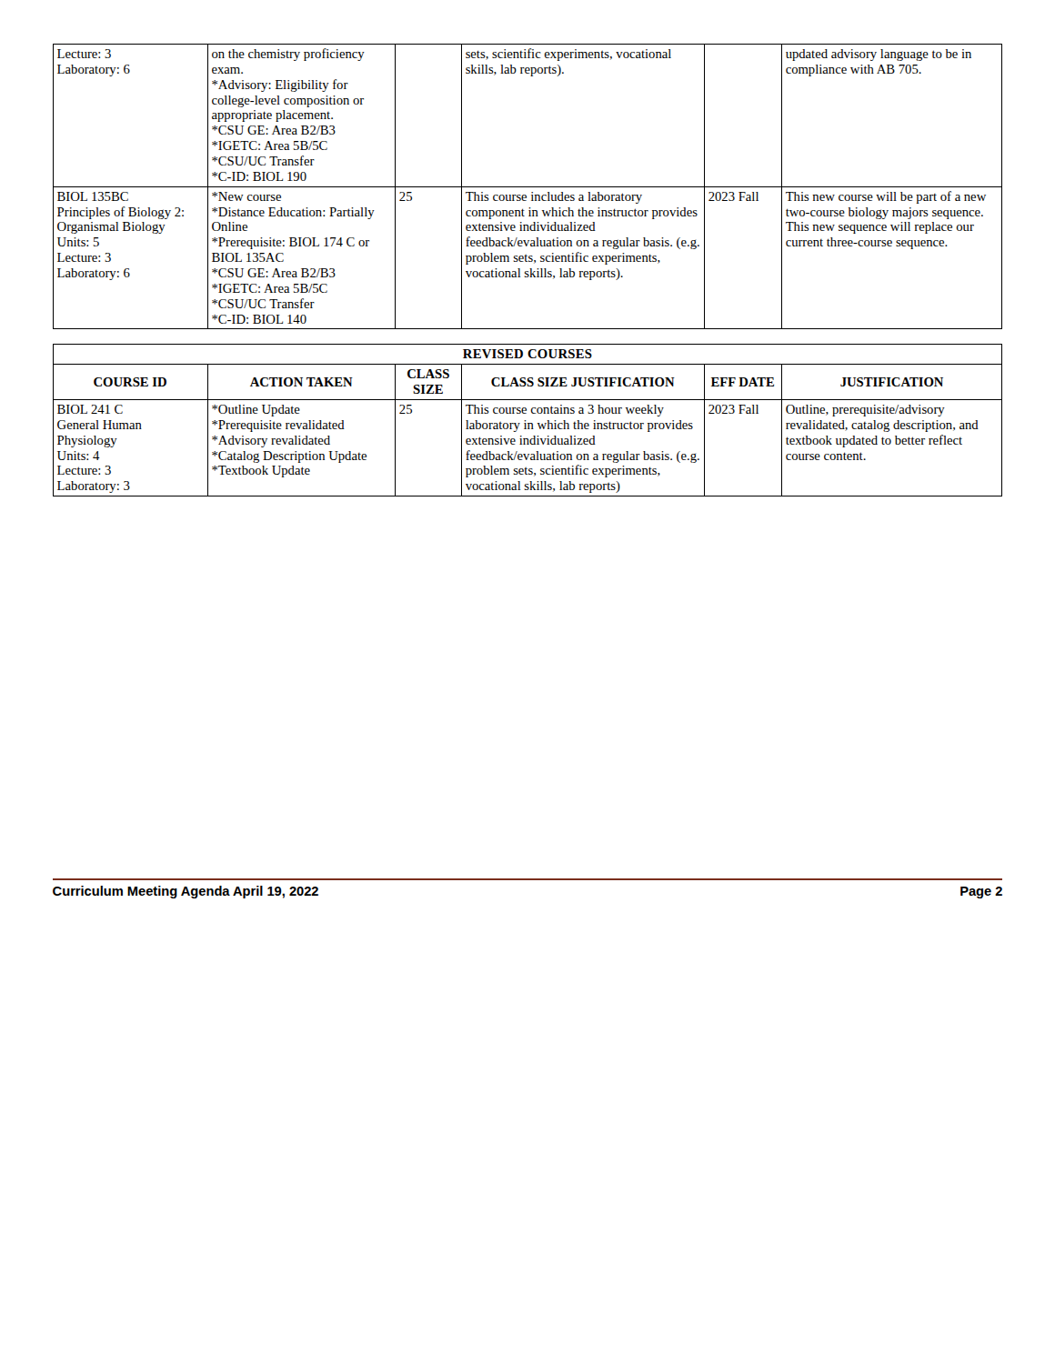| Lecture: 3 Laboratory: 6 | on the chemistry proficiency exam. *Advisory: Eligibility for college-level composition or appropriate placement. *CSU GE: Area B2/B3 *IGETC: Area 5B/5C *CSU/UC Transfer *C-ID: BIOL 190 | | sets, scientific experiments, vocational skills, lab reports). | | updated advisory language to be in compliance with AB 705. |
| BIOL 135BC Principles of Biology 2: Organismal Biology Units: 5 Lecture: 3 Laboratory: 6 | *New course *Distance Education: Partially Online *Prerequisite: BIOL 174 C or BIOL 135AC *CSU GE: Area B2/B3 *IGETC: Area 5B/5C *CSU/UC Transfer *C-ID: BIOL 140 | 25 | This course includes a laboratory component in which the instructor provides extensive individualized feedback/evaluation on a regular basis. (e.g. problem sets, scientific experiments, vocational skills, lab reports). | 2023 Fall | This new course will be part of a new two-course biology majors sequence. This new sequence will replace our current three-course sequence. |
| REVISED COURSES |
| COURSE ID | ACTION TAKEN | CLASS SIZE | CLASS SIZE JUSTIFICATION | EFF DATE | JUSTIFICATION |
| BIOL 241 C General Human Physiology Units: 4 Lecture: 3 Laboratory: 3 | *Outline Update *Prerequisite revalidated *Advisory revalidated *Catalog Description Update *Textbook Update | 25 | This course contains a 3 hour weekly laboratory in which the instructor provides extensive individualized feedback/evaluation on a regular basis. (e.g. problem sets, scientific experiments, vocational skills, lab reports) | 2023 Fall | Outline, prerequisite/advisory revalidated, catalog description, and textbook updated to better reflect course content. |
Curriculum Meeting Agenda April 19, 2022 Page 2